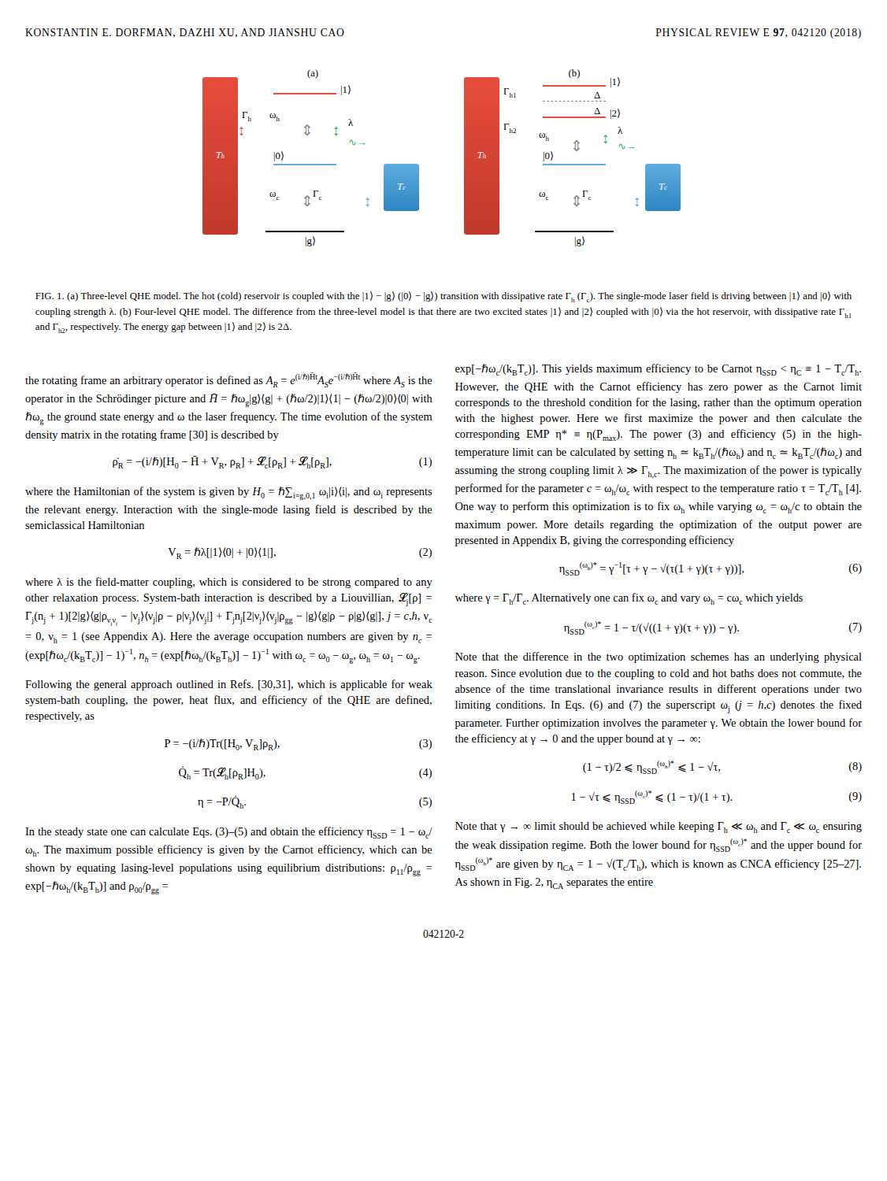KONSTANTIN E. DORFMAN, DAZHI XU, AND JIANSHU CAO PHYSICAL REVIEW E 97, 042120 (2018)
Th
Tc
|1⟩
|0⟩
|g⟩
Γh
ωh
ωc
Γc
λ
∿→
↕
⇕
⇕
↕
↕
(a)
Th
Tc
|1⟩
|2⟩
|0⟩
|g⟩
Γh1
Γh2
Δ
Δ
ωh
ωc
Γc
λ
∿→
⇕
⇕
↕
↕
(b)
FIG. 1. (a) Three-level QHE model. The hot (cold) reservoir is coupled with the |1⟩ − |g⟩ (|0⟩ − |g⟩) transition with dissipative rate Γh (Γc). The single-mode laser field is driving between |1⟩ and |0⟩ with coupling strength λ. (b) Four-level QHE model. The difference from the three-level model is that there are two excited states |1⟩ and |2⟩ coupled with |0⟩ via the hot reservoir, with dissipative rate Γh1 and Γh2, respectively. The energy gap between |1⟩ and |2⟩ is 2Δ.
the rotating frame an arbitrary operator is defined as AR = e(i/ℏ)H̄tASe−(i/ℏ)H̄t where AS is the operator in the Schrödinger picture and H̄ = ℏωg|g⟩⟨g| + (ℏω/2)|1⟩⟨1| − (ℏω/2)|0⟩⟨0| with ℏωg the ground state energy and ω the laser frequency. The time evolution of the system density matrix in the rotating frame [30] is described by
ρ̇R = −(i/ℏ)[H0 − H̄ + VR, ρR] + 𝓛c[ρR] + 𝓛h[ρR], (1)
where the Hamiltonian of the system is given by H0 = ℏ∑i=g,0,1 ωi|i⟩⟨i|, and ωi represents the relevant energy. Interaction with the single-mode lasing field is described by the semiclassical Hamiltonian
VR = ℏλ[|1⟩⟨0| + |0⟩⟨1|], (2)
where λ is the field-matter coupling, which is considered to be strong compared to any other relaxation process. System-bath interaction is described by a Liouvillian, 𝓛j[ρ] = Γj(nj + 1)[2|g⟩⟨g|ρνjνj − |νj⟩⟨νj|ρ − ρ|νj⟩⟨νj|] + Γjnj[2|νj⟩⟨νj|ρgg − |g⟩⟨g|ρ − ρ|g⟩⟨g|], j = c,h, νc = 0, νh = 1 (see Appendix A). Here the average occupation numbers are given by nc = (exp[ℏωc/(kBTc)] − 1)−1, nh = (exp[ℏωh/(kBTh)] − 1)−1 with ωc = ω0 − ωg, ωh = ω1 − ωg.
Following the general approach outlined in Refs. [30,31], which is applicable for weak system-bath coupling, the power, heat flux, and efficiency of the QHE are defined, respectively, as
P = −(i/ℏ)Tr([H0, VR]ρR), (3)
Q̇h = Tr(𝓛h[ρR]H0), (4)
η = −P/Q̇h. (5)
In the steady state one can calculate Eqs. (3)–(5) and obtain the efficiency ηSSD = 1 − ωc/ωh. The maximum possible efficiency is given by the Carnot efficiency, which can be shown by equating lasing-level populations using equilibrium distributions: ρ11/ρgg = exp[−ℏωh/(kBTh)] and ρ00/ρgg =
exp[−ℏωc/(kBTc)]. This yields maximum efficiency to be Carnot ηSSD < ηC ≡ 1 − Tc/Th. However, the QHE with the Carnot efficiency has zero power as the Carnot limit corresponds to the threshold condition for the lasing, rather than the optimum operation with the highest power. Here we first maximize the power and then calculate the corresponding EMP η* ≡ η(Pmax). The power (3) and efficiency (5) in the high-temperature limit can be calculated by setting nh ≃ kBTh/(ℏωh) and nc ≃ kBTc/(ℏωc) and assuming the strong coupling limit λ ≫ Γh,c. The maximization of the power is typically performed for the parameter c = ωh/ωc with respect to the temperature ratio τ = Tc/Th [4]. One way to perform this optimization is to fix ωh while varying ωc = ωh/c to obtain the maximum power. More details regarding the optimization of the output power are presented in Appendix B, giving the corresponding efficiency
ηSSD(ωh)* = γ−1[τ + γ − √(τ(1 + γ)(τ + γ))], (6)
where γ = Γh/Γc. Alternatively one can fix ωc and vary ωh = cωc which yields
ηSSD(ωc)* = 1 − τ/(√((1 + γ)(τ + γ)) − γ). (7)
Note that the difference in the two optimization schemes has an underlying physical reason. Since evolution due to the coupling to cold and hot baths does not commute, the absence of the time translational invariance results in different operations under two limiting conditions. In Eqs. (6) and (7) the superscript ωj (j = h,c) denotes the fixed parameter. Further optimization involves the parameter γ. We obtain the lower bound for the efficiency at γ → 0 and the upper bound at γ → ∞:
(1 − τ)/2 ⩽ ηSSD(ωh)* ⩽ 1 − √τ, (8)
1 − √τ ⩽ ηSSD(ωc)* ⩽ (1 − τ)/(1 + τ). (9)
Note that γ → ∞ limit should be achieved while keeping Γh ≪ ωh and Γc ≪ ωc ensuring the weak dissipation regime. Both the lower bound for ηSSD(ωc)* and the upper bound for ηSSD(ωh)* are given by ηCA = 1 − √(Tc/Th), which is known as CNCA efficiency [25–27]. As shown in Fig. 2, ηCA separates the entire
042120-2